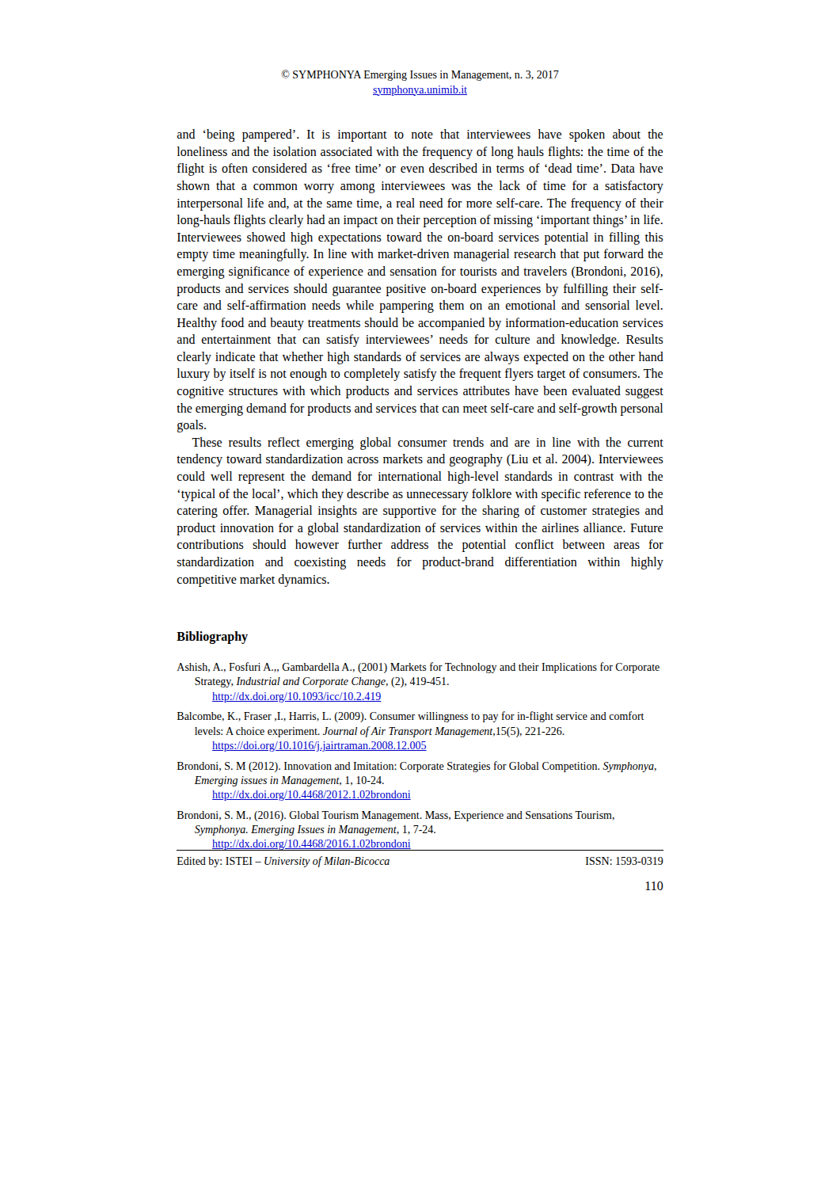© SYMPHONYA Emerging Issues in Management, n. 3, 2017
symphonya.unimib.it
and ‘being pampered’. It is important to note that interviewees have spoken about the loneliness and the isolation associated with the frequency of long hauls flights: the time of the flight is often considered as ‘free time’ or even described in terms of ‘dead time’. Data have shown that a common worry among interviewees was the lack of time for a satisfactory interpersonal life and, at the same time, a real need for more self-care. The frequency of their long-hauls flights clearly had an impact on their perception of missing ‘important things’ in life. Interviewees showed high expectations toward the on-board services potential in filling this empty time meaningfully. In line with market-driven managerial research that put forward the emerging significance of experience and sensation for tourists and travelers (Brondoni, 2016), products and services should guarantee positive on-board experiences by fulfilling their self-care and self-affirmation needs while pampering them on an emotional and sensorial level. Healthy food and beauty treatments should be accompanied by information-education services and entertainment that can satisfy interviewees’ needs for culture and knowledge. Results clearly indicate that whether high standards of services are always expected on the other hand luxury by itself is not enough to completely satisfy the frequent flyers target of consumers. The cognitive structures with which products and services attributes have been evaluated suggest the emerging demand for products and services that can meet self-care and self-growth personal goals.
These results reflect emerging global consumer trends and are in line with the current tendency toward standardization across markets and geography (Liu et al. 2004). Interviewees could well represent the demand for international high-level standards in contrast with the ‘typical of the local’, which they describe as unnecessary folklore with specific reference to the catering offer. Managerial insights are supportive for the sharing of customer strategies and product innovation for a global standardization of services within the airlines alliance. Future contributions should however further address the potential conflict between areas for standardization and coexisting needs for product-brand differentiation within highly competitive market dynamics.
Bibliography
Ashish, A., Fosfuri A.,, Gambardella A., (2001) Markets for Technology and their Implications for Corporate Strategy, Industrial and Corporate Change, (2), 419-451. http://dx.doi.org/10.1093/icc/10.2.419
Balcombe, K., Fraser ,I., Harris, L. (2009). Consumer willingness to pay for in-flight service and comfort levels: A choice experiment. Journal of Air Transport Management, 15(5), 221-226. https://doi.org/10.1016/j.jairtraman.2008.12.005
Brondoni, S. M (2012). Innovation and Imitation: Corporate Strategies for Global Competition. Symphonya, Emerging issues in Management, 1, 10-24. http://dx.doi.org/10.4468/2012.1.02brondoni
Brondoni, S. M., (2016). Global Tourism Management. Mass, Experience and Sensations Tourism, Symphonya. Emerging Issues in Management, 1, 7-24. http://dx.doi.org/10.4468/2016.1.02brondoni
Edited by: ISTEI – University of Milan-Bicocca ISSN: 1593-0319
110